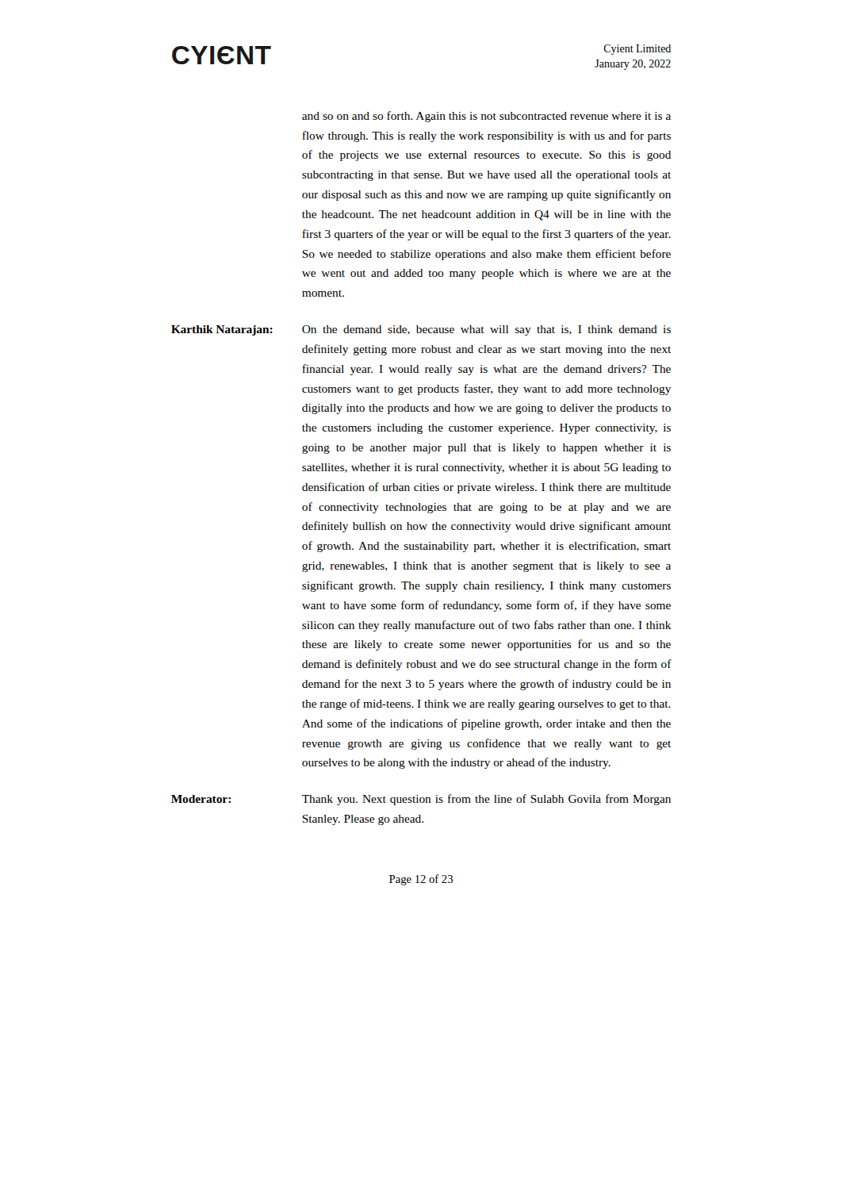CYIЄNT
Cyient Limited
January 20, 2022
and so on and so forth. Again this is not subcontracted revenue where it is a flow through. This is really the work responsibility is with us and for parts of the projects we use external resources to execute. So this is good subcontracting in that sense. But we have used all the operational tools at our disposal such as this and now we are ramping up quite significantly on the headcount. The net headcount addition in Q4 will be in line with the first 3 quarters of the year or will be equal to the first 3 quarters of the year. So we needed to stabilize operations and also make them efficient before we went out and added too many people which is where we are at the moment.
Karthik Natarajan:
On the demand side, because what will say that is, I think demand is definitely getting more robust and clear as we start moving into the next financial year. I would really say is what are the demand drivers? The customers want to get products faster, they want to add more technology digitally into the products and how we are going to deliver the products to the customers including the customer experience. Hyper connectivity, is going to be another major pull that is likely to happen whether it is satellites, whether it is rural connectivity, whether it is about 5G leading to densification of urban cities or private wireless. I think there are multitude of connectivity technologies that are going to be at play and we are definitely bullish on how the connectivity would drive significant amount of growth. And the sustainability part, whether it is electrification, smart grid, renewables, I think that is another segment that is likely to see a significant growth. The supply chain resiliency, I think many customers want to have some form of redundancy, some form of, if they have some silicon can they really manufacture out of two fabs rather than one. I think these are likely to create some newer opportunities for us and so the demand is definitely robust and we do see structural change in the form of demand for the next 3 to 5 years where the growth of industry could be in the range of mid-teens. I think we are really gearing ourselves to get to that. And some of the indications of pipeline growth, order intake and then the revenue growth are giving us confidence that we really want to get ourselves to be along with the industry or ahead of the industry.
Moderator:
Thank you. Next question is from the line of Sulabh Govila from Morgan Stanley. Please go ahead.
Page 12 of 23